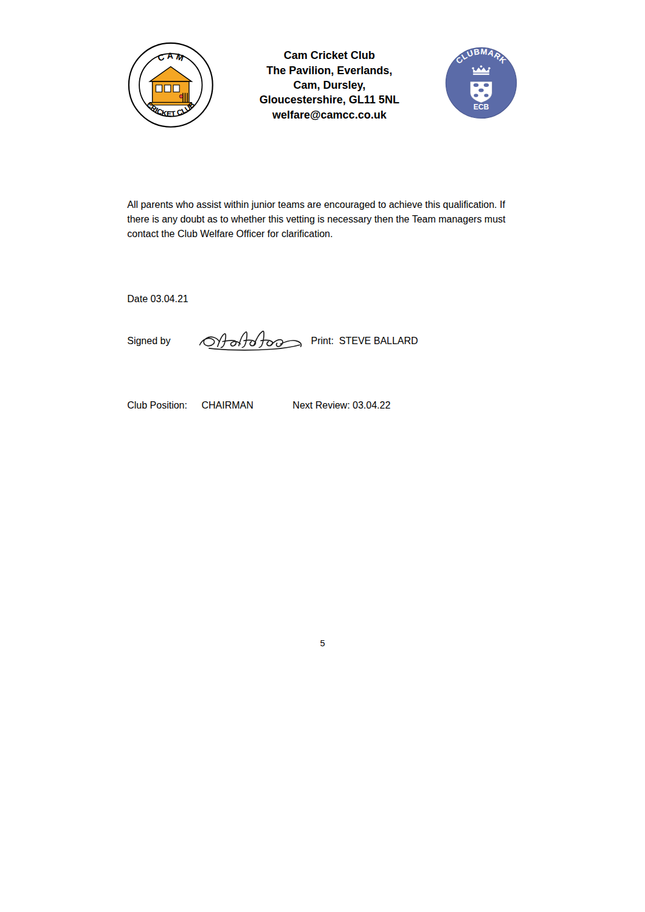C A M CRICKET CLUB
Cam Cricket Club
The Pavilion, Everlands,
Cam, Dursley,
Gloucestershire, GL11 5NL
welfare@camcc.co.uk
CLUBMARK ECB
All parents who assist within junior teams are encouraged to achieve this qualification. If there is any doubt as to whether this vetting is necessary then the Team managers must contact the Club Welfare Officer for clarification.
Date 03.04.21
Signed by Print: STEVE BALLARD
Club Position: CHAIRMAN Next Review: 03.04.22
5